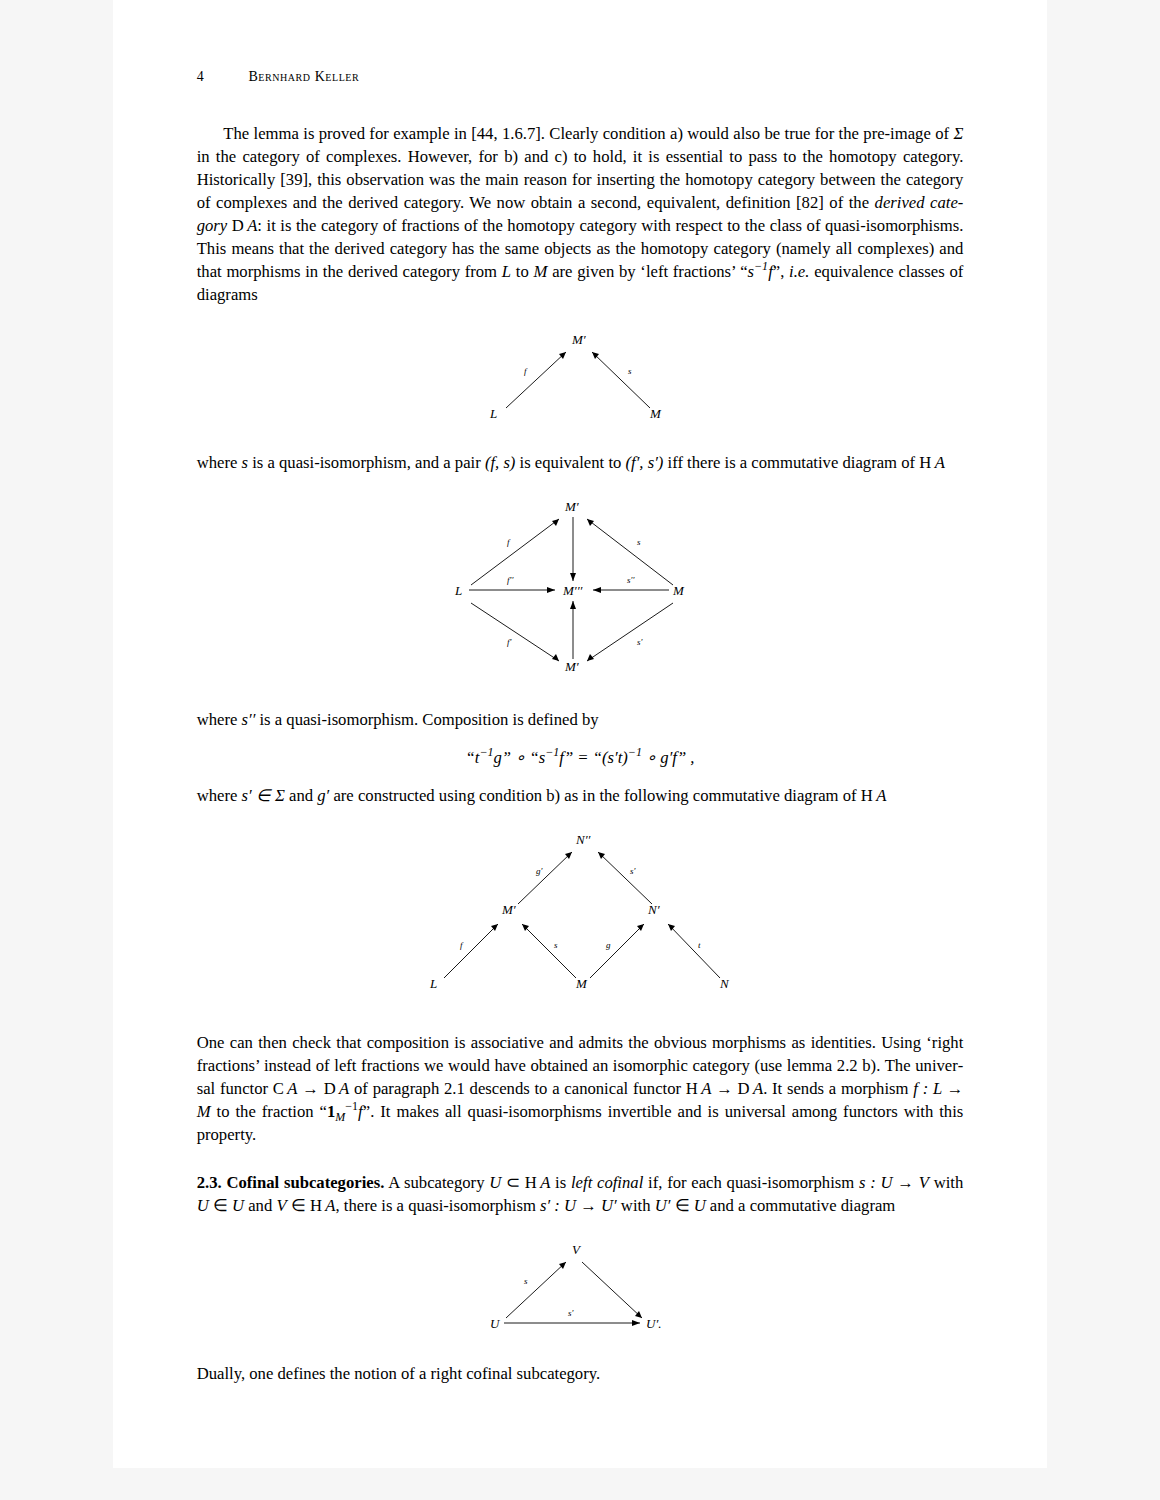4 Bernhard Keller
The lemma is proved for example in [44, 1.6.7]. Clearly condition a) would also be true for the pre-image of Σ in the category of complexes. However, for b) and c) to hold, it is essential to pass to the homotopy category. Historically [39], this observation was the main reason for inserting the homotopy category between the category of complexes and the derived category. We now obtain a second, equivalent, definition [82] of the derived category D A: it is the category of fractions of the homotopy category with respect to the class of quasi-isomorphisms. This means that the derived category has the same objects as the homotopy category (namely all complexes) and that morphisms in the derived category from L to M are given by ‘left fractions’ “s−1f”, i.e. equivalence classes of diagrams
M′ L M f s
where s is a quasi-isomorphism, and a pair (f, s) is equivalent to (f′, s′) iff there is a commutative diagram of H A
M′ M′ L M′′′ M f s f′′ s′′ f′ s′
where s′′ is a quasi-isomorphism. Composition is defined by
“t−1g” ∘ “s−1f” = “(s′t)−1 ∘ g′f” ,
where s′ ∈ Σ and g′ are constructed using condition b) as in the following commutative diagram of H A
N′′ M′ N′ L M N g′ s′ f s g t
One can then check that composition is associative and admits the obvious morphisms as identities. Using ‘right fractions’ instead of left fractions we would have obtained an isomorphic category (use lemma 2.2 b). The universal functor C A → D A of paragraph 2.1 descends to a canonical functor H A → D A. It sends a morphism f : L → M to the fraction “1M−1f”. It makes all quasi-isomorphisms invertible and is universal among functors with this property.
2.3. Cofinal subcategories. A subcategory U ⊂ H A is left cofinal if, for each quasi-isomorphism s : U → V with U ∈ U and V ∈ H A, there is a quasi-isomorphism s′ : U → U′ with U′ ∈ U and a commutative diagram
V U U′. s s′
Dually, one defines the notion of a right cofinal subcategory.